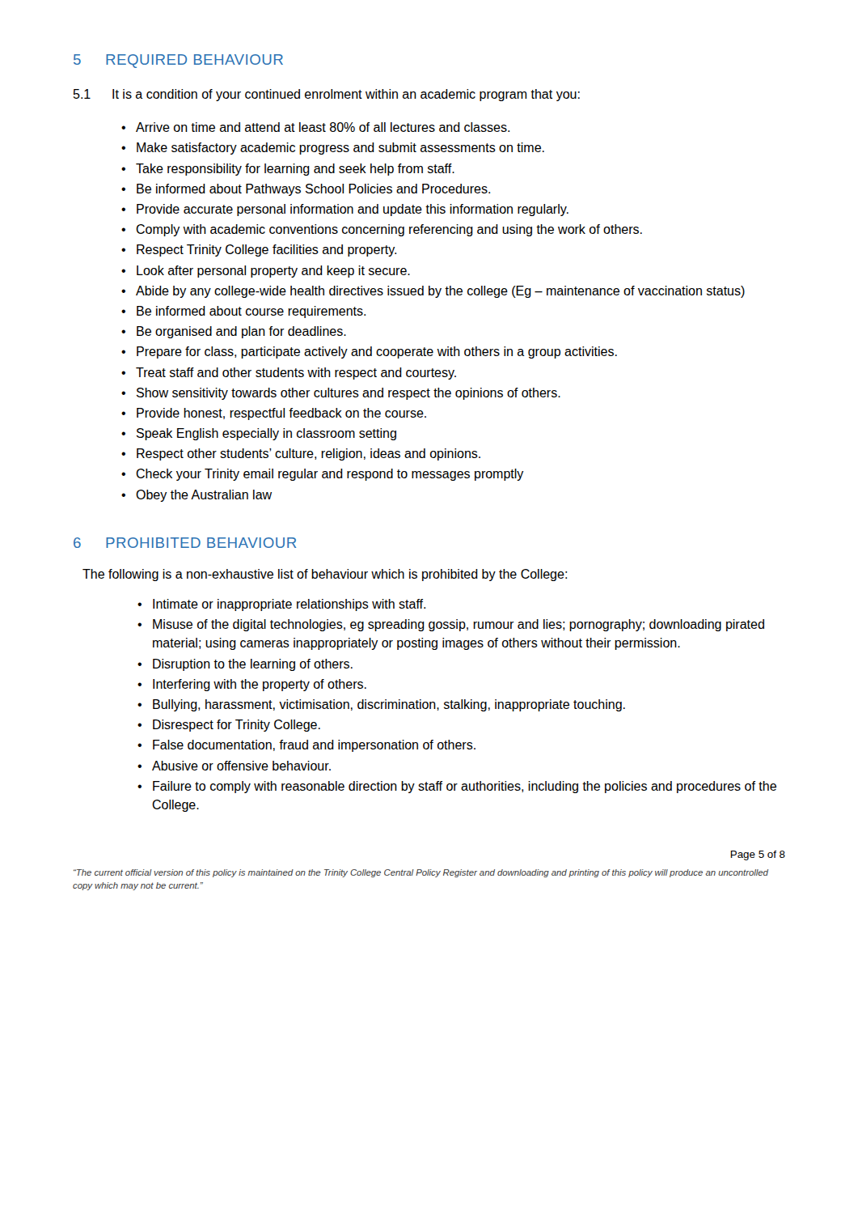5 REQUIRED BEHAVIOUR
5.1 It is a condition of your continued enrolment within an academic program that you:
Arrive on time and attend at least 80% of all lectures and classes.
Make satisfactory academic progress and submit assessments on time.
Take responsibility for learning and seek help from staff.
Be informed about Pathways School Policies and Procedures.
Provide accurate personal information and update this information regularly.
Comply with academic conventions concerning referencing and using the work of others.
Respect Trinity College facilities and property.
Look after personal property and keep it secure.
Abide by any college-wide health directives issued by the college (Eg – maintenance of vaccination status)
Be informed about course requirements.
Be organised and plan for deadlines.
Prepare for class, participate actively and cooperate with others in a group activities.
Treat staff and other students with respect and courtesy.
Show sensitivity towards other cultures and respect the opinions of others.
Provide honest, respectful feedback on the course.
Speak English especially in classroom setting
Respect other students’ culture, religion, ideas and opinions.
Check your Trinity email regular and respond to messages promptly
Obey the Australian law
6 PROHIBITED BEHAVIOUR
The following is a non-exhaustive list of behaviour which is prohibited by the College:
Intimate or inappropriate relationships with staff.
Misuse of the digital technologies, eg spreading gossip, rumour and lies; pornography; downloading pirated material; using cameras inappropriately or posting images of others without their permission.
Disruption to the learning of others.
Interfering with the property of others.
Bullying, harassment, victimisation, discrimination, stalking, inappropriate touching.
Disrespect for Trinity College.
False documentation, fraud and impersonation of others.
Abusive or offensive behaviour.
Failure to comply with reasonable direction by staff or authorities, including the policies and procedures of the College.
Page 5 of 8
“The current official version of this policy is maintained on the Trinity College Central Policy Register and downloading and printing of this policy will produce an uncontrolled copy which may not be current.”